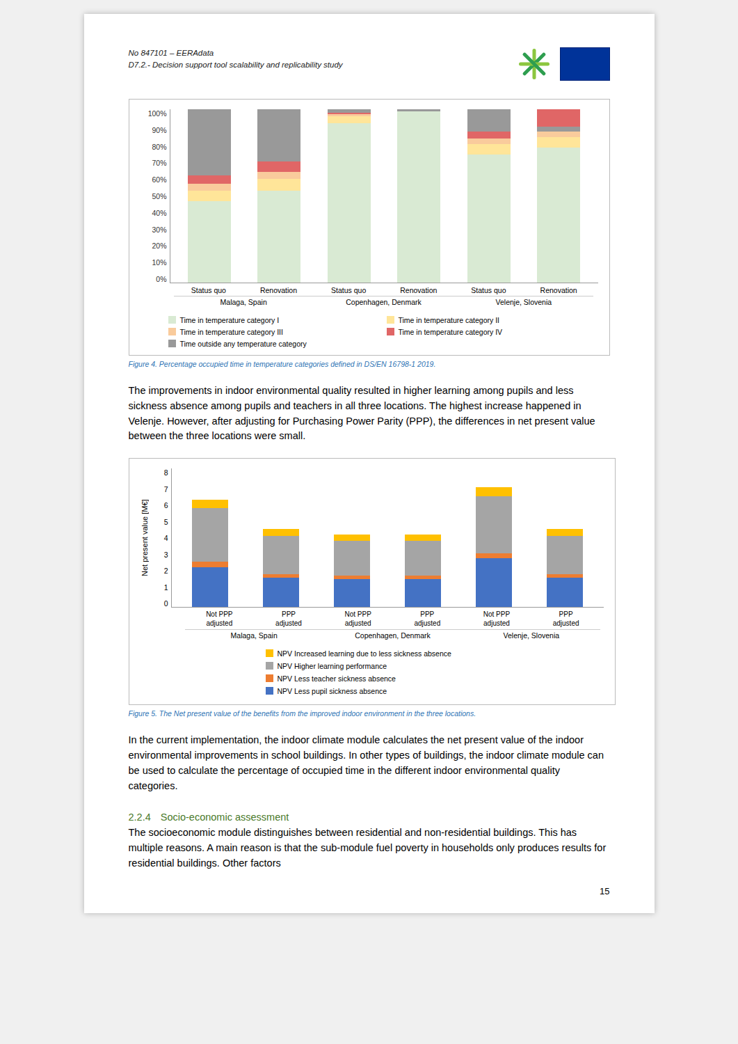No 847101 – EERAdata
D7.2.- Decision support tool scalability and replicability study
100%
90%
80%
70%
60%
50%
40%
30%
20%
10%
0%
Status quo Renovation Status quo Renovation Status quo Renovation
Malaga, Spain
Copenhagen, Denmark
Velenje, Slovenia
Time in temperature category I
Time in temperature category II
Time in temperature category III
Time in temperature category IV
Time outside any temperature category
Figure 4. Percentage occupied time in temperature categories defined in DS/EN 16798-1 2019.
The improvements in indoor environmental quality resulted in higher learning among pupils and less sickness absence among pupils and teachers in all three locations. The highest increase happened in Velenje. However, after adjusting for Purchasing Power Parity (PPP), the differences in net present value between the three locations were small.
Net present value [M€]
8
7
6
5
4
3
2
1
0
Not PPP
adjusted PPP adjusted Not PPP
adjusted PPP adjusted Not PPP
adjusted PPP adjusted
Malaga, Spain
Copenhagen, Denmark
Velenje, Slovenia
NPV Increased learning due to less sickness absence
NPV Higher learning performance
NPV Less teacher sickness absence
NPV Less pupil sickness absence
Figure 5. The Net present value of the benefits from the improved indoor environment in the three locations.
In the current implementation, the indoor climate module calculates the net present value of the indoor environmental improvements in school buildings. In other types of buildings, the indoor climate module can be used to calculate the percentage of occupied time in the different indoor environmental quality categories.
2.2.4 Socio-economic assessment
The socioeconomic module distinguishes between residential and non-residential buildings. This has multiple reasons. A main reason is that the sub-module fuel poverty in households only produces results for residential buildings. Other factors
15